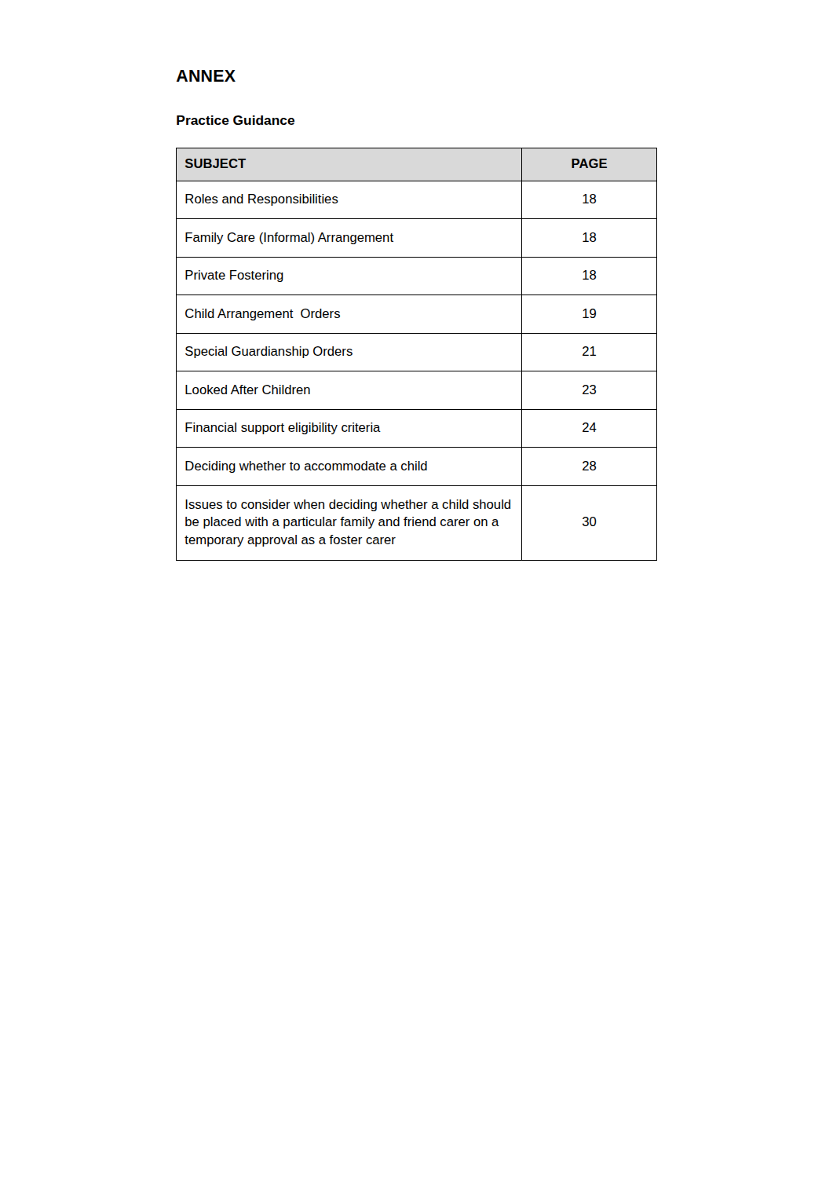ANNEX
Practice Guidance
| SUBJECT | PAGE |
| --- | --- |
| Roles and Responsibilities | 18 |
| Family Care (Informal) Arrangement | 18 |
| Private Fostering | 18 |
| Child Arrangement Orders | 19 |
| Special Guardianship Orders | 21 |
| Looked After Children | 23 |
| Financial support eligibility criteria | 24 |
| Deciding whether to accommodate a child | 28 |
| Issues to consider when deciding whether a child should be placed with a particular family and friend carer on a temporary approval as a foster carer | 30 |